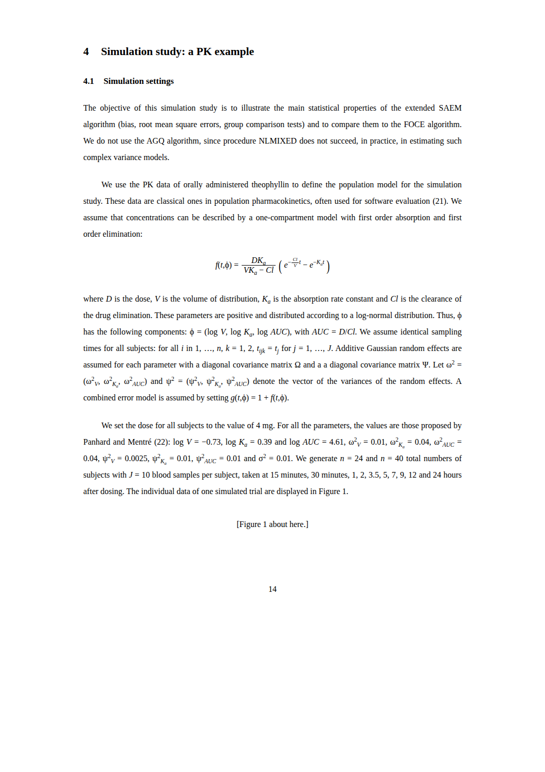4 Simulation study: a PK example
4.1 Simulation settings
The objective of this simulation study is to illustrate the main statistical properties of the extended SAEM algorithm (bias, root mean square errors, group comparison tests) and to compare them to the FOCE algorithm. We do not use the AGQ algorithm, since procedure NLMIXED does not succeed, in practice, in estimating such complex variance models.
We use the PK data of orally administered theophyllin to define the population model for the simulation study. These data are classical ones in population pharmacokinetics, often used for software evaluation (21). We assume that concentrations can be described by a one-compartment model with first order absorption and first order elimination:
f(t,ϕ) = DKa VKa − Cl ( e−Cl V t − e−Kat )
where D is the dose, V is the volume of distribution, Ka is the absorption rate constant and Cl is the clearance of the drug elimination. These parameters are positive and distributed according to a log-normal distribution. Thus, ϕ has the following components: ϕ = (log V, log Ka, log AUC), with AUC = D/Cl. We assume identical sampling times for all subjects: for all i in 1, …, n, k = 1, 2, tijk = tj for j = 1, …, J. Additive Gaussian random effects are assumed for each parameter with a diagonal covariance matrix Ω and a a diagonal covariance matrix Ψ. Let ω2 = (ω2V, ω2Ka, ω2AUC) and ψ2 = (ψ2V, ψ2Ka, ψ2AUC) denote the vector of the variances of the random effects. A combined error model is assumed by setting g(t,ϕ) = 1 + f(t,ϕ).
We set the dose for all subjects to the value of 4 mg. For all the parameters, the values are those proposed by Panhard and Mentré (22): log V = −0.73, log Ka = 0.39 and log AUC = 4.61, ω2V = 0.01, ω2Ka = 0.04, ω2AUC = 0.04, ψ2V = 0.0025, ψ2Ka = 0.01, ψ2AUC = 0.01 and σ2 = 0.01. We generate n = 24 and n = 40 total numbers of subjects with J = 10 blood samples per subject, taken at 15 minutes, 30 minutes, 1, 2, 3.5, 5, 7, 9, 12 and 24 hours after dosing. The individual data of one simulated trial are displayed in Figure 1.
[Figure 1 about here.]
14